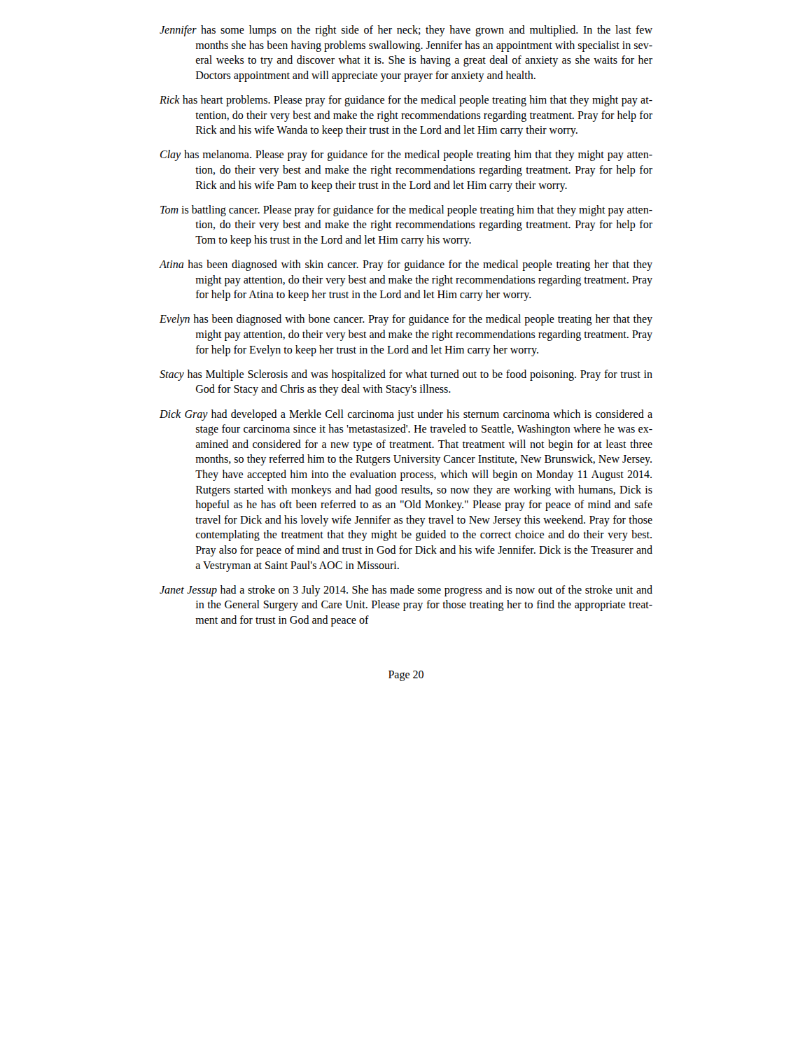Jennifer has some lumps on the right side of her neck; they have grown and multiplied. In the last few months she has been having problems swallowing. Jennifer has an appointment with specialist in several weeks to try and discover what it is. She is having a great deal of anxiety as she waits for her Doctors appointment and will appreciate your prayer for anxiety and health.
Rick has heart problems. Please pray for guidance for the medical people treating him that they might pay attention, do their very best and make the right recommendations regarding treatment. Pray for help for Rick and his wife Wanda to keep their trust in the Lord and let Him carry their worry.
Clay has melanoma. Please pray for guidance for the medical people treating him that they might pay attention, do their very best and make the right recommendations regarding treatment. Pray for help for Rick and his wife Pam to keep their trust in the Lord and let Him carry their worry.
Tom is battling cancer. Please pray for guidance for the medical people treating him that they might pay attention, do their very best and make the right recommendations regarding treatment. Pray for help for Tom to keep his trust in the Lord and let Him carry his worry.
Atina has been diagnosed with skin cancer. Pray for guidance for the medical people treating her that they might pay attention, do their very best and make the right recommendations regarding treatment. Pray for help for Atina to keep her trust in the Lord and let Him carry her worry.
Evelyn has been diagnosed with bone cancer. Pray for guidance for the medical people treating her that they might pay attention, do their very best and make the right recommendations regarding treatment. Pray for help for Evelyn to keep her trust in the Lord and let Him carry her worry.
Stacy has Multiple Sclerosis and was hospitalized for what turned out to be food poisoning. Pray for trust in God for Stacy and Chris as they deal with Stacy's illness.
Dick Gray had developed a Merkle Cell carcinoma just under his sternum carcinoma which is considered a stage four carcinoma since it has 'metastasized'. He traveled to Seattle, Washington where he was examined and considered for a new type of treatment. That treatment will not begin for at least three months, so they referred him to the Rutgers University Cancer Institute, New Brunswick, New Jersey. They have accepted him into the evaluation process, which will begin on Monday 11 August 2014. Rutgers started with monkeys and had good results, so now they are working with humans, Dick is hopeful as he has oft been referred to as an "Old Monkey." Please pray for peace of mind and safe travel for Dick and his lovely wife Jennifer as they travel to New Jersey this weekend. Pray for those contemplating the treatment that they might be guided to the correct choice and do their very best. Pray also for peace of mind and trust in God for Dick and his wife Jennifer. Dick is the Treasurer and a Vestryman at Saint Paul's AOC in Missouri.
Janet Jessup had a stroke on 3 July 2014. She has made some progress and is now out of the stroke unit and in the General Surgery and Care Unit. Please pray for those treating her to find the appropriate treatment and for trust in God and peace of
Page 20